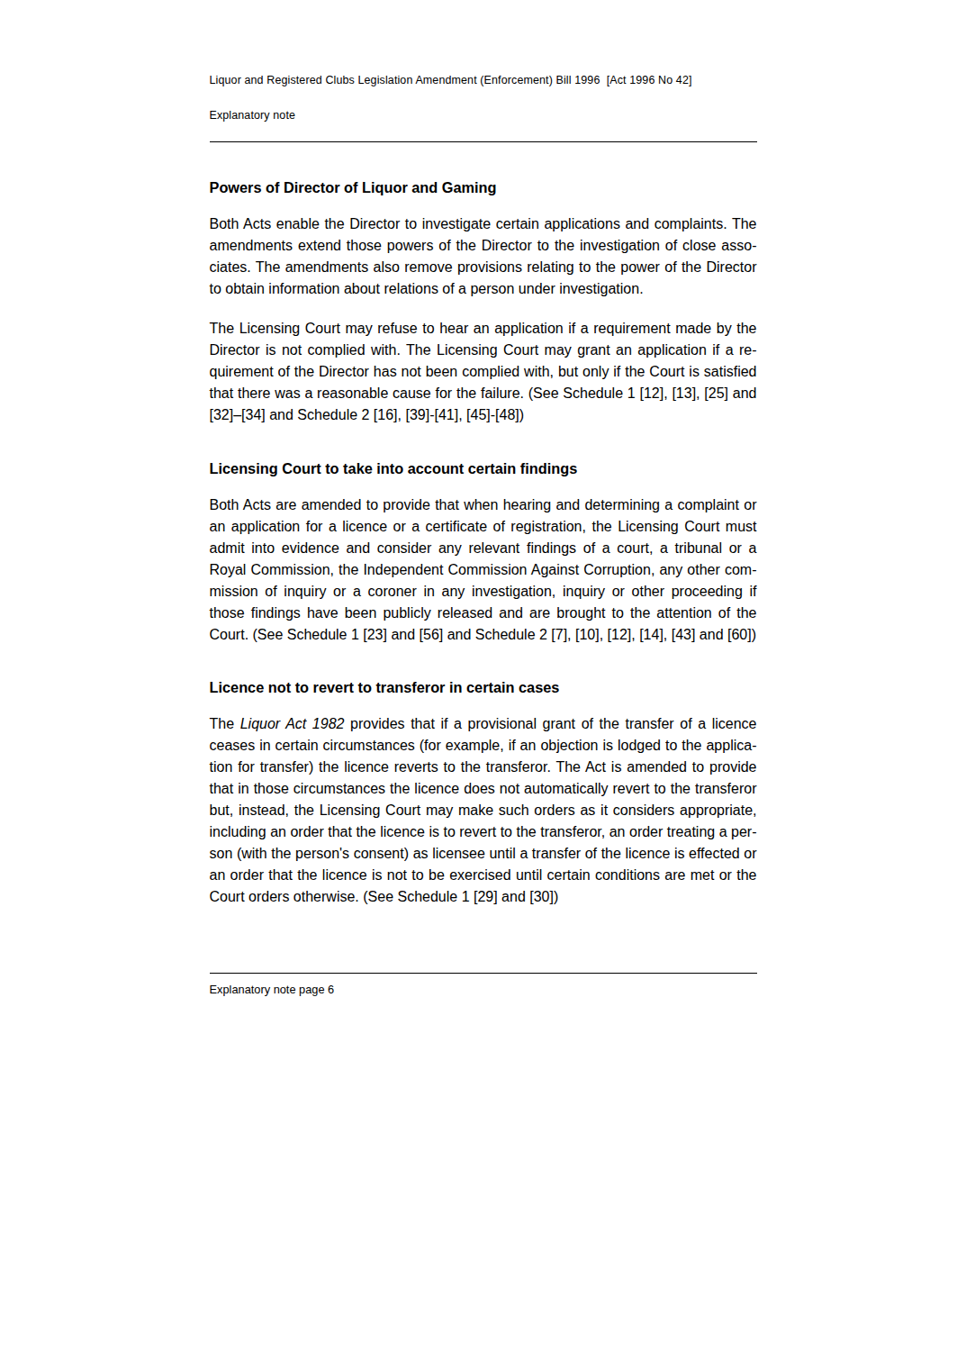Liquor and Registered Clubs Legislation Amendment (Enforcement) Bill 1996 [Act 1996 No 42]
Explanatory note
Powers of Director of Liquor and Gaming
Both Acts enable the Director to investigate certain applications and complaints. The amendments extend those powers of the Director to the investigation of close associates. The amendments also remove provisions relating to the power of the Director to obtain information about relations of a person under investigation.
The Licensing Court may refuse to hear an application if a requirement made by the Director is not complied with. The Licensing Court may grant an application if a requirement of the Director has not been complied with, but only if the Court is satisfied that there was a reasonable cause for the failure. (See Schedule 1 [12], [13], [25] and [32]–[34] and Schedule 2 [16], [39]-[41], [45]-[48])
Licensing Court to take into account certain findings
Both Acts are amended to provide that when hearing and determining a complaint or an application for a licence or a certificate of registration, the Licensing Court must admit into evidence and consider any relevant findings of a court, a tribunal or a Royal Commission, the Independent Commission Against Corruption, any other commission of inquiry or a coroner in any investigation, inquiry or other proceeding if those findings have been publicly released and are brought to the attention of the Court. (See Schedule 1 [23] and [56] and Schedule 2 [7], [10], [12], [14], [43] and [60])
Licence not to revert to transferor in certain cases
The Liquor Act 1982 provides that if a provisional grant of the transfer of a licence ceases in certain circumstances (for example, if an objection is lodged to the application for transfer) the licence reverts to the transferor. The Act is amended to provide that in those circumstances the licence does not automatically revert to the transferor but, instead, the Licensing Court may make such orders as it considers appropriate, including an order that the licence is to revert to the transferor, an order treating a person (with the person's consent) as licensee until a transfer of the licence is effected or an order that the licence is not to be exercised until certain conditions are met or the Court orders otherwise. (See Schedule 1 [29] and [30])
Explanatory note page 6